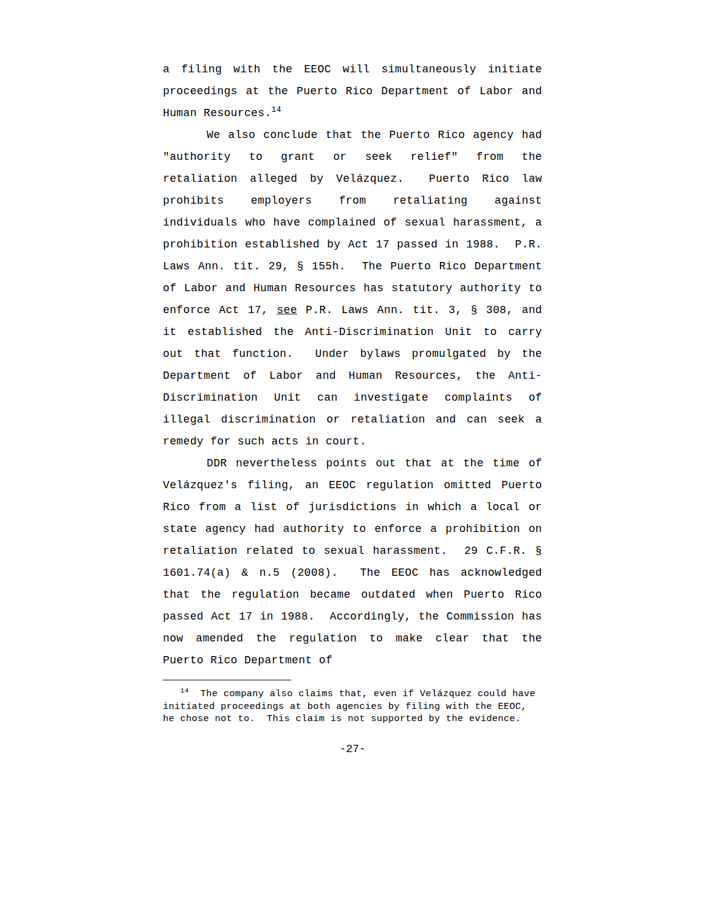a filing with the EEOC will simultaneously initiate proceedings at the Puerto Rico Department of Labor and Human Resources.14
We also conclude that the Puerto Rico agency had "authority to grant or seek relief" from the retaliation alleged by Velázquez. Puerto Rico law prohibits employers from retaliating against individuals who have complained of sexual harassment, a prohibition established by Act 17 passed in 1988. P.R. Laws Ann. tit. 29, § 155h. The Puerto Rico Department of Labor and Human Resources has statutory authority to enforce Act 17, see P.R. Laws Ann. tit. 3, § 308, and it established the Anti-Discrimination Unit to carry out that function. Under bylaws promulgated by the Department of Labor and Human Resources, the Anti-Discrimination Unit can investigate complaints of illegal discrimination or retaliation and can seek a remedy for such acts in court.
DDR nevertheless points out that at the time of Velázquez's filing, an EEOC regulation omitted Puerto Rico from a list of jurisdictions in which a local or state agency had authority to enforce a prohibition on retaliation related to sexual harassment. 29 C.F.R. § 1601.74(a) & n.5 (2008). The EEOC has acknowledged that the regulation became outdated when Puerto Rico passed Act 17 in 1988. Accordingly, the Commission has now amended the regulation to make clear that the Puerto Rico Department of
14 The company also claims that, even if Velázquez could have initiated proceedings at both agencies by filing with the EEOC, he chose not to. This claim is not supported by the evidence.
-27-